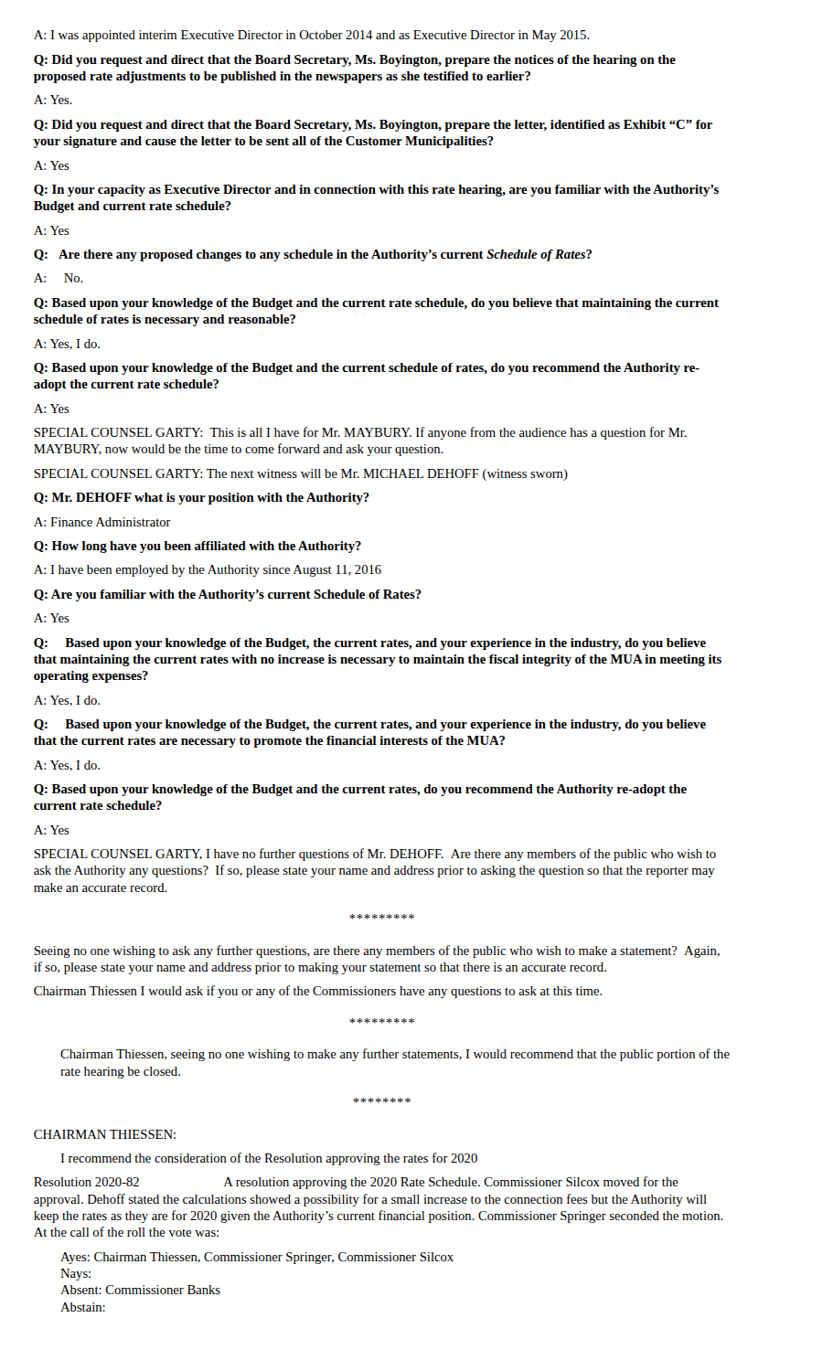A: I was appointed interim Executive Director in October 2014 and as Executive Director in May 2015.
Q: Did you request and direct that the Board Secretary, Ms. Boyington, prepare the notices of the hearing on the proposed rate adjustments to be published in the newspapers as she testified to earlier?
A: Yes.
Q: Did you request and direct that the Board Secretary, Ms. Boyington, prepare the letter, identified as Exhibit “C” for your signature and cause the letter to be sent all of the Customer Municipalities?
A: Yes
Q: In your capacity as Executive Director and in connection with this rate hearing, are you familiar with the Authority’s Budget and current rate schedule?
A: Yes
Q: Are there any proposed changes to any schedule in the Authority’s current Schedule of Rates?
A: No.
Q: Based upon your knowledge of the Budget and the current rate schedule, do you believe that maintaining the current schedule of rates is necessary and reasonable?
A: Yes, I do.
Q: Based upon your knowledge of the Budget and the current schedule of rates, do you recommend the Authority re-adopt the current rate schedule?
A: Yes
SPECIAL COUNSEL GARTY: This is all I have for Mr. MAYBURY. If anyone from the audience has a question for Mr. MAYBURY, now would be the time to come forward and ask your question.
SPECIAL COUNSEL GARTY: The next witness will be Mr. MICHAEL DEHOFF (witness sworn)
Q: Mr. DEHOFF what is your position with the Authority?
A: Finance Administrator
Q: How long have you been affiliated with the Authority?
A: I have been employed by the Authority since August 11, 2016
Q: Are you familiar with the Authority’s current Schedule of Rates?
A: Yes
Q: Based upon your knowledge of the Budget, the current rates, and your experience in the industry, do you believe that maintaining the current rates with no increase is necessary to maintain the fiscal integrity of the MUA in meeting its operating expenses?
A: Yes, I do.
Q: Based upon your knowledge of the Budget, the current rates, and your experience in the industry, do you believe that the current rates are necessary to promote the financial interests of the MUA?
A: Yes, I do.
Q: Based upon your knowledge of the Budget and the current rates, do you recommend the Authority re-adopt the current rate schedule?
A: Yes
SPECIAL COUNSEL GARTY, I have no further questions of Mr. DEHOFF. Are there any members of the public who wish to ask the Authority any questions? If so, please state your name and address prior to asking the question so that the reporter may make an accurate record.
*********
Seeing no one wishing to ask any further questions, are there any members of the public who wish to make a statement? Again, if so, please state your name and address prior to making your statement so that there is an accurate record.
Chairman Thiessen I would ask if you or any of the Commissioners have any questions to ask at this time.
*********
Chairman Thiessen, seeing no one wishing to make any further statements, I would recommend that the public portion of the rate hearing be closed.
********
CHAIRMAN THIESSEN:
I recommend the consideration of the Resolution approving the rates for 2020
Resolution 2020-82 A resolution approving the 2020 Rate Schedule. Commissioner Silcox moved for the approval. Dehoff stated the calculations showed a possibility for a small increase to the connection fees but the Authority will keep the rates as they are for 2020 given the Authority’s current financial position. Commissioner Springer seconded the motion. At the call of the roll the vote was:
Ayes: Chairman Thiessen, Commissioner Springer, Commissioner Silcox
Nays:
Absent: Commissioner Banks
Abstain: